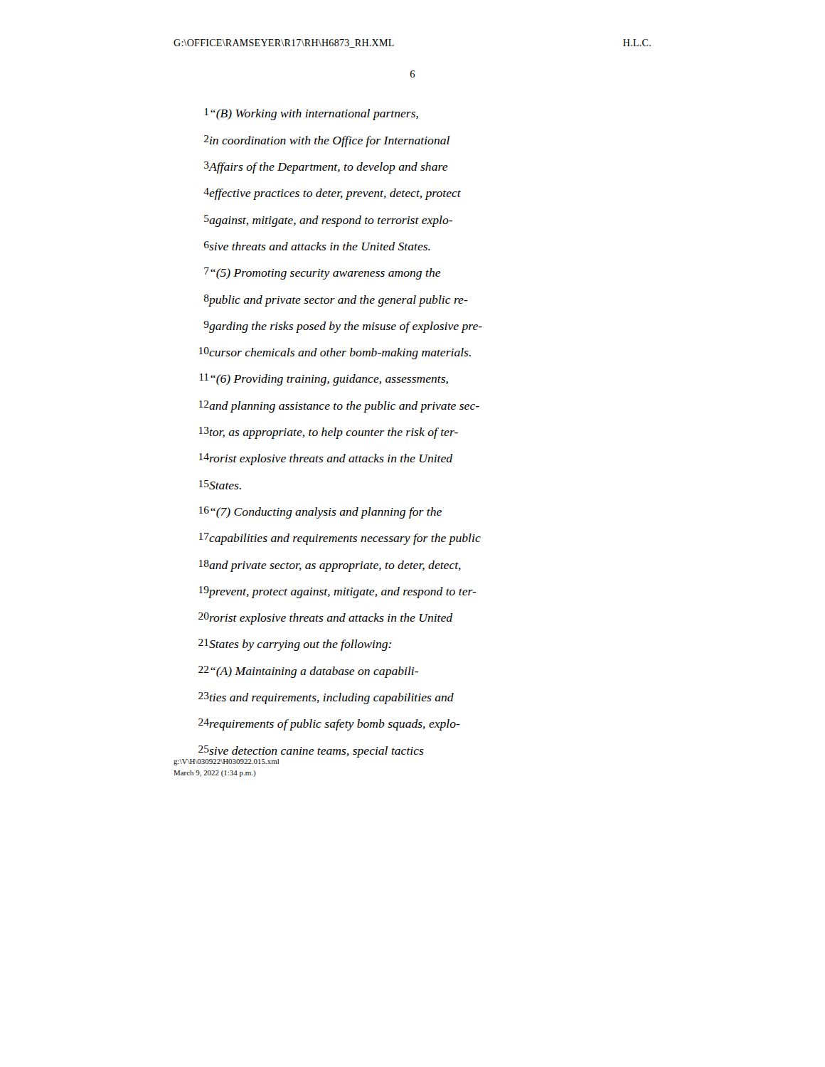G:\OFFICE\RAMSEYER\R17\RH\H6873_RH.XML H.L.C.
6
| 1 | “(B) Working with international partners, |
| 2 | in coordination with the Office for International |
| 3 | Affairs of the Department, to develop and share |
| 4 | effective practices to deter, prevent, detect, protect |
| 5 | against, mitigate, and respond to terrorist explo- |
| 6 | sive threats and attacks in the United States. |
| 7 | “(5) Promoting security awareness among the |
| 8 | public and private sector and the general public re- |
| 9 | garding the risks posed by the misuse of explosive pre- |
| 10 | cursor chemicals and other bomb-making materials. |
| 11 | “(6) Providing training, guidance, assessments, |
| 12 | and planning assistance to the public and private sec- |
| 13 | tor, as appropriate, to help counter the risk of ter- |
| 14 | rorist explosive threats and attacks in the United |
| 15 | States. |
| 16 | “(7) Conducting analysis and planning for the |
| 17 | capabilities and requirements necessary for the public |
| 18 | and private sector, as appropriate, to deter, detect, |
| 19 | prevent, protect against, mitigate, and respond to ter- |
| 20 | rorist explosive threats and attacks in the United |
| 21 | States by carrying out the following: |
| 22 | “(A) Maintaining a database on capabili- |
| 23 | ties and requirements, including capabilities and |
| 24 | requirements of public safety bomb squads, explo- |
| 25 | sive detection canine teams, special tactics |
g:\V\H\030922\H030922.015.xml
March 9, 2022 (1:34 p.m.)